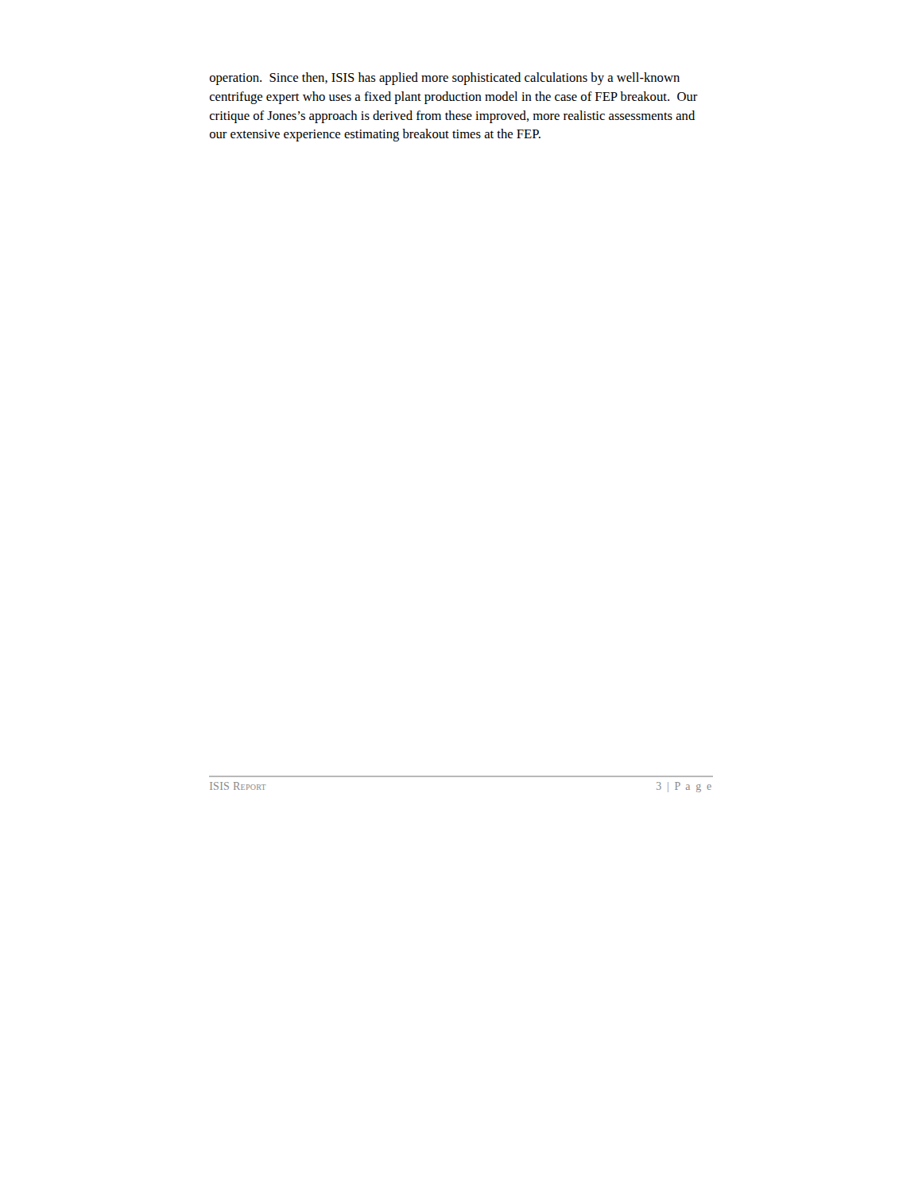operation. Since then, ISIS has applied more sophisticated calculations by a well-known centrifuge expert who uses a fixed plant production model in the case of FEP breakout. Our critique of Jones’s approach is derived from these improved, more realistic assessments and our extensive experience estimating breakout times at the FEP.
ISIS Report 3 | P a g e